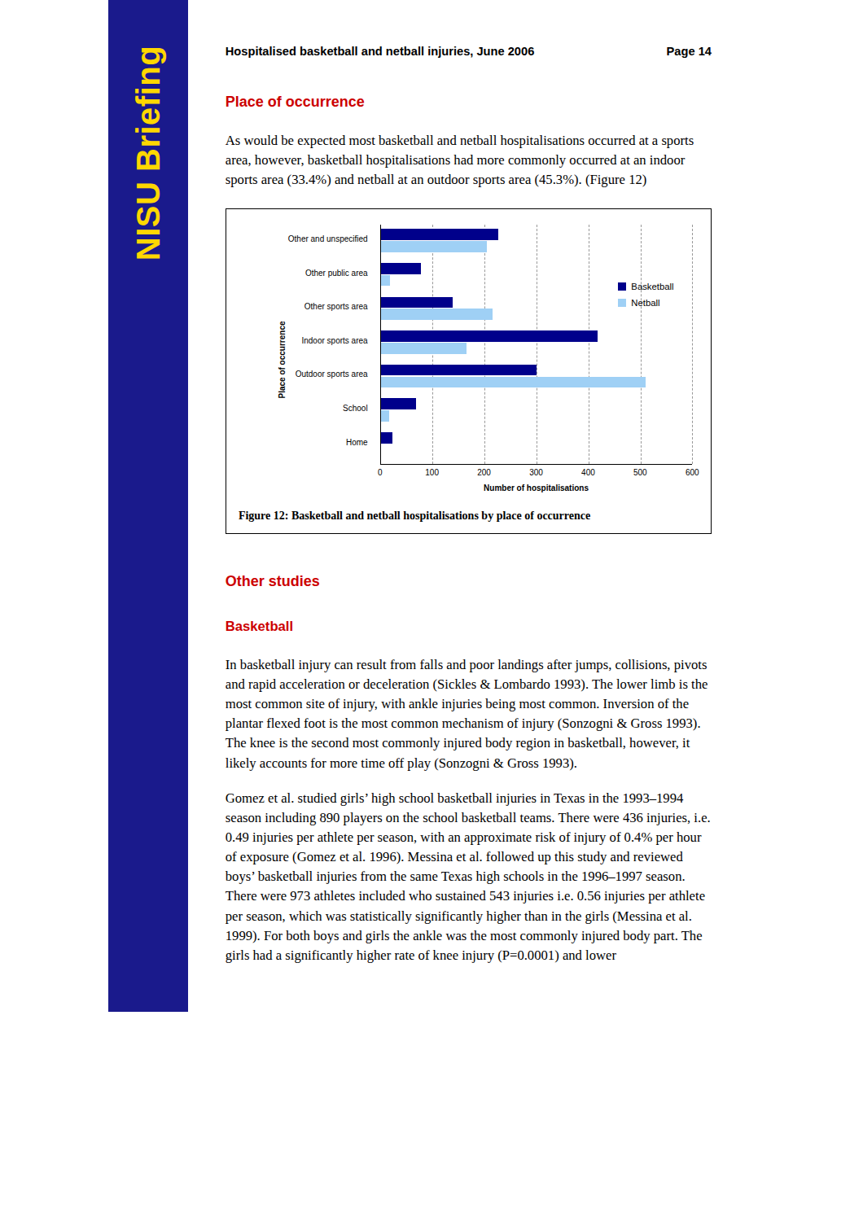NISU Briefing
Hospitalised basketball and netball injuries, June 2006 Page 14
Place of occurrence
As would be expected most basketball and netball hospitalisations occurred at a sports area, however, basketball hospitalisations had more commonly occurred at an indoor sports area (33.4%) and netball at an outdoor sports area (45.3%). (Figure 12)
Place of occurrence
Other and unspecified
Other public area
Other sports area
Indoor sports area
Outdoor sports area
School
Home
Basketball
Netball
0 100 200 300 400 500 600
Number of hospitalisations
Figure 12: Basketball and netball hospitalisations by place of occurrence
Other studies
Basketball
In basketball injury can result from falls and poor landings after jumps, collisions, pivots and rapid acceleration or deceleration (Sickles & Lombardo 1993). The lower limb is the most common site of injury, with ankle injuries being most common. Inversion of the plantar flexed foot is the most common mechanism of injury (Sonzogni & Gross 1993). The knee is the second most commonly injured body region in basketball, however, it likely accounts for more time off play (Sonzogni & Gross 1993).
Gomez et al. studied girls’ high school basketball injuries in Texas in the 1993–1994 season including 890 players on the school basketball teams. There were 436 injuries, i.e. 0.49 injuries per athlete per season, with an approximate risk of injury of 0.4% per hour of exposure (Gomez et al. 1996). Messina et al. followed up this study and reviewed boys’ basketball injuries from the same Texas high schools in the 1996–1997 season. There were 973 athletes included who sustained 543 injuries i.e. 0.56 injuries per athlete per season, which was statistically significantly higher than in the girls (Messina et al. 1999). For both boys and girls the ankle was the most commonly injured body part. The girls had a significantly higher rate of knee injury (P=0.0001) and lower